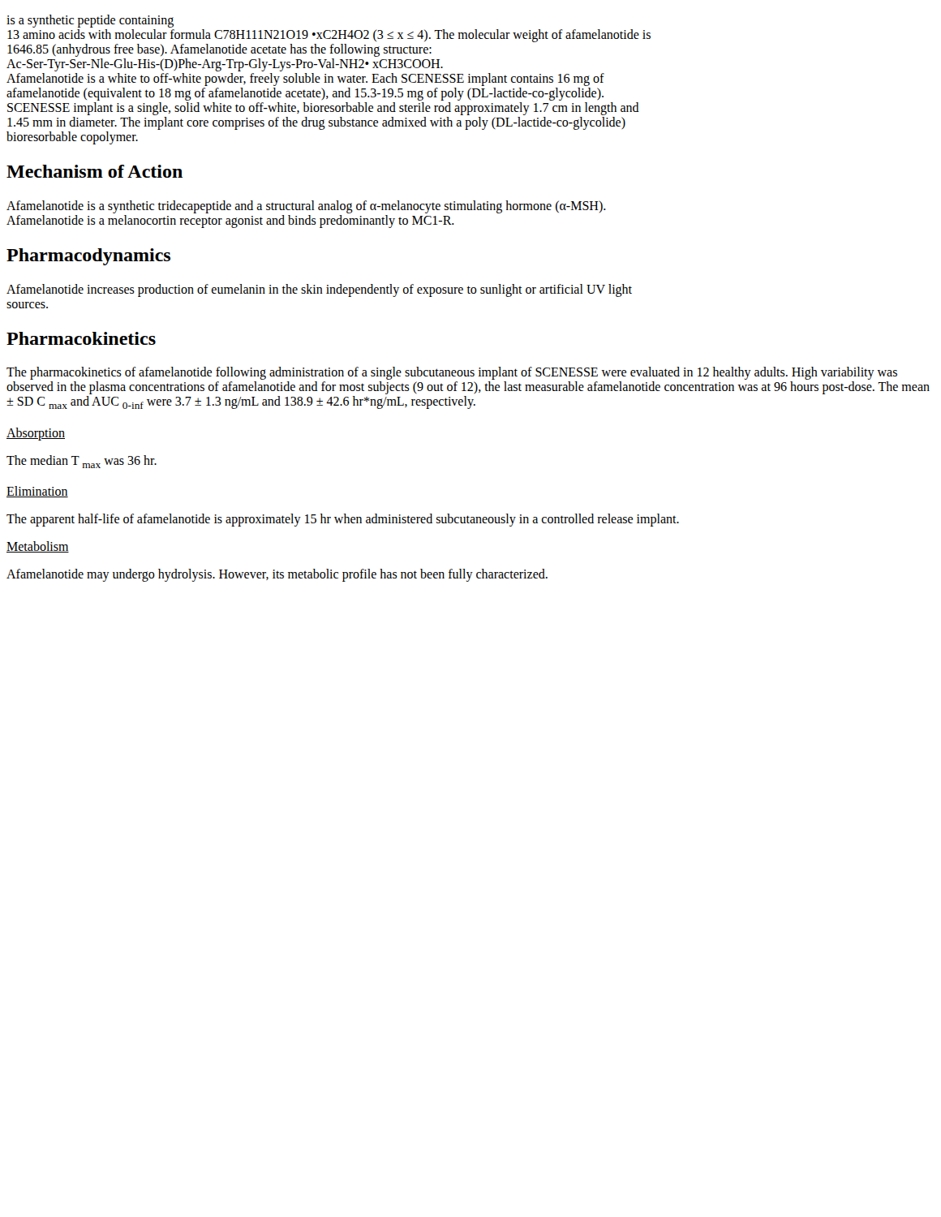is a synthetic peptide containing
13 amino acids with molecular formula C78H111N21O19 •xC2H4O2 (3 ≤ x ≤ 4). The molecular weight of afamelanotide is
1646.85 (anhydrous free base). Afamelanotide acetate has the following structure:
Ac-Ser-Tyr-Ser-Nle-Glu-His-(D)Phe-Arg-Trp-Gly-Lys-Pro-Val-NH2• xCH3COOH.
Afamelanotide is a white to off-white powder, freely soluble in water. Each SCENESSE implant contains 16 mg of
afamelanotide (equivalent to 18 mg of afamelanotide acetate), and 15.3-19.5 mg of poly (DL-lactide-co-glycolide).
SCENESSE implant is a single, solid white to off-white, bioresorbable and sterile rod approximately 1.7 cm in length and
1.45 mm in diameter. The implant core comprises of the drug substance admixed with a poly (DL-lactide-co-glycolide)
bioresorbable copolymer.
Mechanism of Action
Afamelanotide is a synthetic tridecapeptide and a structural analog of α-melanocyte stimulating hormone (α-MSH).
Afamelanotide is a melanocortin receptor agonist and binds predominantly to MC1-R.
Pharmacodynamics
Afamelanotide increases production of eumelanin in the skin independently of exposure to sunlight or artificial UV light
sources.
Pharmacokinetics
The pharmacokinetics of afamelanotide following administration of a single subcutaneous implant of SCENESSE were evaluated in 12 healthy adults. High variability was observed in the plasma concentrations of afamelanotide and for most subjects (9 out of 12), the last measurable afamelanotide concentration was at 96 hours post-dose. The mean ± SD C max and AUC 0-inf were 3.7 ± 1.3 ng/mL and 138.9 ± 42.6 hr*ng/mL, respectively.
Absorption
The median T max was 36 hr.
Elimination
The apparent half-life of afamelanotide is approximately 15 hr when administered subcutaneously in a controlled release implant.
Metabolism
Afamelanotide may undergo hydrolysis. However, its metabolic profile has not been fully characterized.